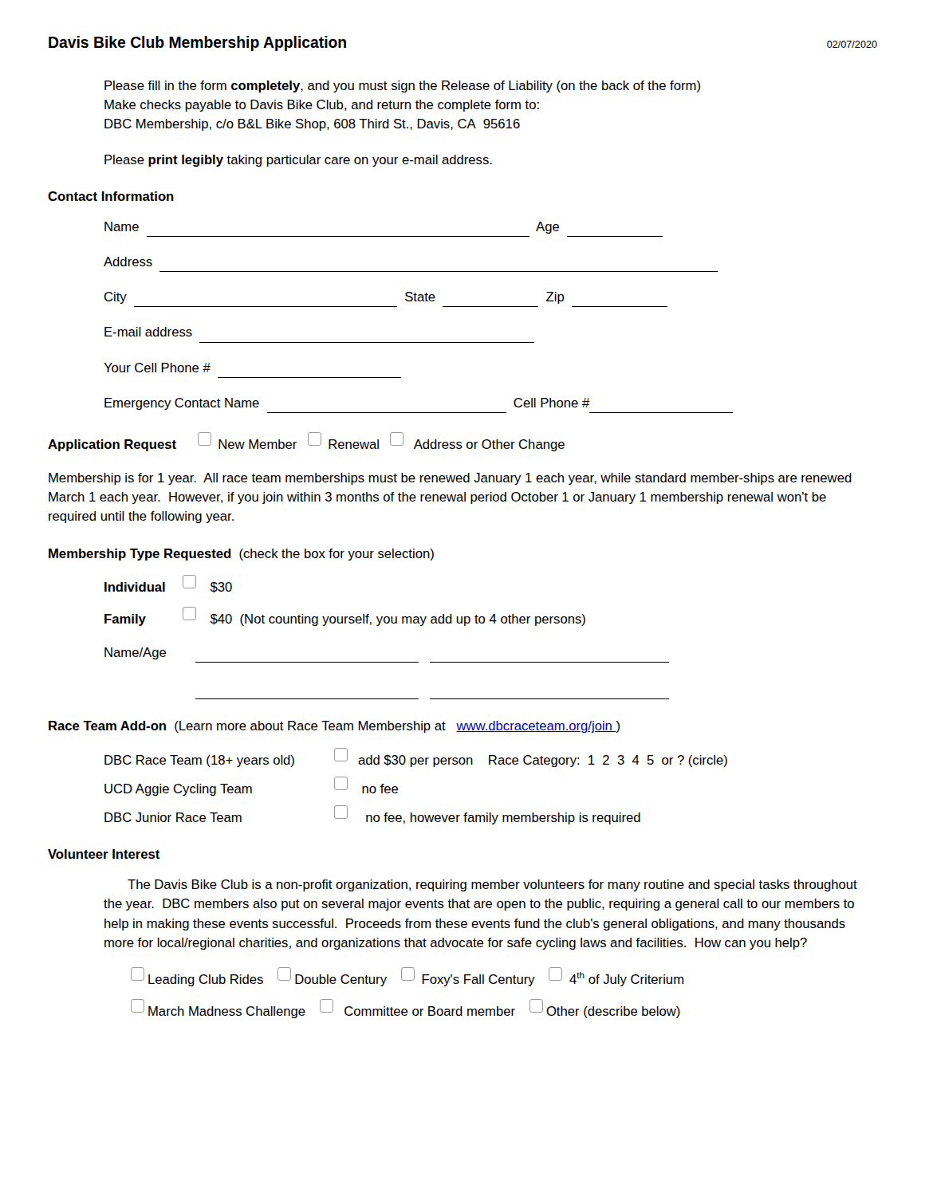Davis Bike Club Membership Application
02/07/2020
Please fill in the form completely, and you must sign the Release of Liability (on the back of the form)
Make checks payable to Davis Bike Club, and return the complete form to:
DBC Membership, c/o B&L Bike Shop, 608 Third St., Davis, CA 95616
Please print legibly taking particular care on your e-mail address.
Contact Information
Name Age
Address
City State Zip
E-mail address
Your Cell Phone #
Emergency Contact Name Cell Phone #
Application Request New Member Renewal Address or Other Change
Membership is for 1 year. All race team memberships must be renewed January 1 each year, while standard member-ships are renewed March 1 each year. However, if you join within 3 months of the renewal period October 1 or January 1 membership renewal won't be required until the following year.
Membership Type Requested (check the box for your selection)
Individual $30
Family $40 (Not counting yourself, you may add up to 4 other persons)
Name/Age
Race Team Add-on (Learn more about Race Team Membership at www.dbcraceteam.org/join )
DBC Race Team (18+ years old) add $30 per person Race Category: 1 2 3 4 5 or ? (circle)
UCD Aggie Cycling Team no fee
DBC Junior Race Team no fee, however family membership is required
Volunteer Interest
The Davis Bike Club is a non-profit organization, requiring member volunteers for many routine and special tasks throughout the year. DBC members also put on several major events that are open to the public, requiring a general call to our members to help in making these events successful. Proceeds from these events fund the club's general obligations, and many thousands more for local/regional charities, and organizations that advocate for safe cycling laws and facilities. How can you help?
Leading Club Rides Double Century Foxy's Fall Century 4th of July Criterium
March Madness Challenge Committee or Board member Other (describe below)